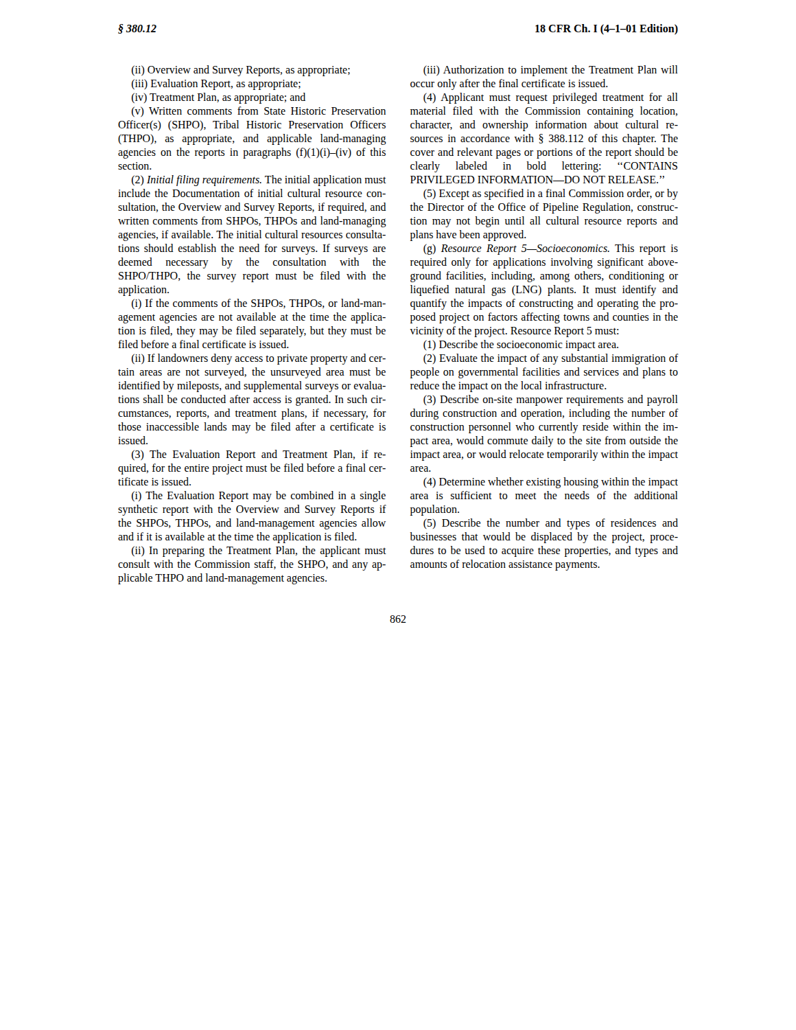§ 380.12 18 CFR Ch. I (4–1–01 Edition)
(ii) Overview and Survey Reports, as appropriate;
(iii) Evaluation Report, as appropriate;
(iv) Treatment Plan, as appropriate; and
(v) Written comments from State Historic Preservation Officer(s) (SHPO), Tribal Historic Preservation Officers (THPO), as appropriate, and applicable land-managing agencies on the reports in paragraphs (f)(1)(i)–(iv) of this section.
(2) Initial filing requirements. The initial application must include the Documentation of initial cultural resource consultation, the Overview and Survey Reports, if required, and written comments from SHPOs, THPOs and land-managing agencies, if available. The initial cultural resources consultations should establish the need for surveys. If surveys are deemed necessary by the consultation with the SHPO/THPO, the survey report must be filed with the application.
(i) If the comments of the SHPOs, THPOs, or land-management agencies are not available at the time the application is filed, they may be filed separately, but they must be filed before a final certificate is issued.
(ii) If landowners deny access to private property and certain areas are not surveyed, the unsurveyed area must be identified by mileposts, and supplemental surveys or evaluations shall be conducted after access is granted. In such circumstances, reports, and treatment plans, if necessary, for those inaccessible lands may be filed after a certificate is issued.
(3) The Evaluation Report and Treatment Plan, if required, for the entire project must be filed before a final certificate is issued.
(i) The Evaluation Report may be combined in a single synthetic report with the Overview and Survey Reports if the SHPOs, THPOs, and land-management agencies allow and if it is available at the time the application is filed.
(ii) In preparing the Treatment Plan, the applicant must consult with the Commission staff, the SHPO, and any applicable THPO and land-management agencies.
(iii) Authorization to implement the Treatment Plan will occur only after the final certificate is issued.
(4) Applicant must request privileged treatment for all material filed with the Commission containing location, character, and ownership information about cultural resources in accordance with § 388.112 of this chapter. The cover and relevant pages or portions of the report should be clearly labeled in bold lettering: ‘‘CONTAINS PRIVILEGED INFORMATION—DO NOT RELEASE.’’
(5) Except as specified in a final Commission order, or by the Director of the Office of Pipeline Regulation, construction may not begin until all cultural resource reports and plans have been approved.
(g) Resource Report 5—Socioeconomics. This report is required only for applications involving significant aboveground facilities, including, among others, conditioning or liquefied natural gas (LNG) plants. It must identify and quantify the impacts of constructing and operating the proposed project on factors affecting towns and counties in the vicinity of the project. Resource Report 5 must:
(1) Describe the socioeconomic impact area.
(2) Evaluate the impact of any substantial immigration of people on governmental facilities and services and plans to reduce the impact on the local infrastructure.
(3) Describe on-site manpower requirements and payroll during construction and operation, including the number of construction personnel who currently reside within the impact area, would commute daily to the site from outside the impact area, or would relocate temporarily within the impact area.
(4) Determine whether existing housing within the impact area is sufficient to meet the needs of the additional population.
(5) Describe the number and types of residences and businesses that would be displaced by the project, procedures to be used to acquire these properties, and types and amounts of relocation assistance payments.
862